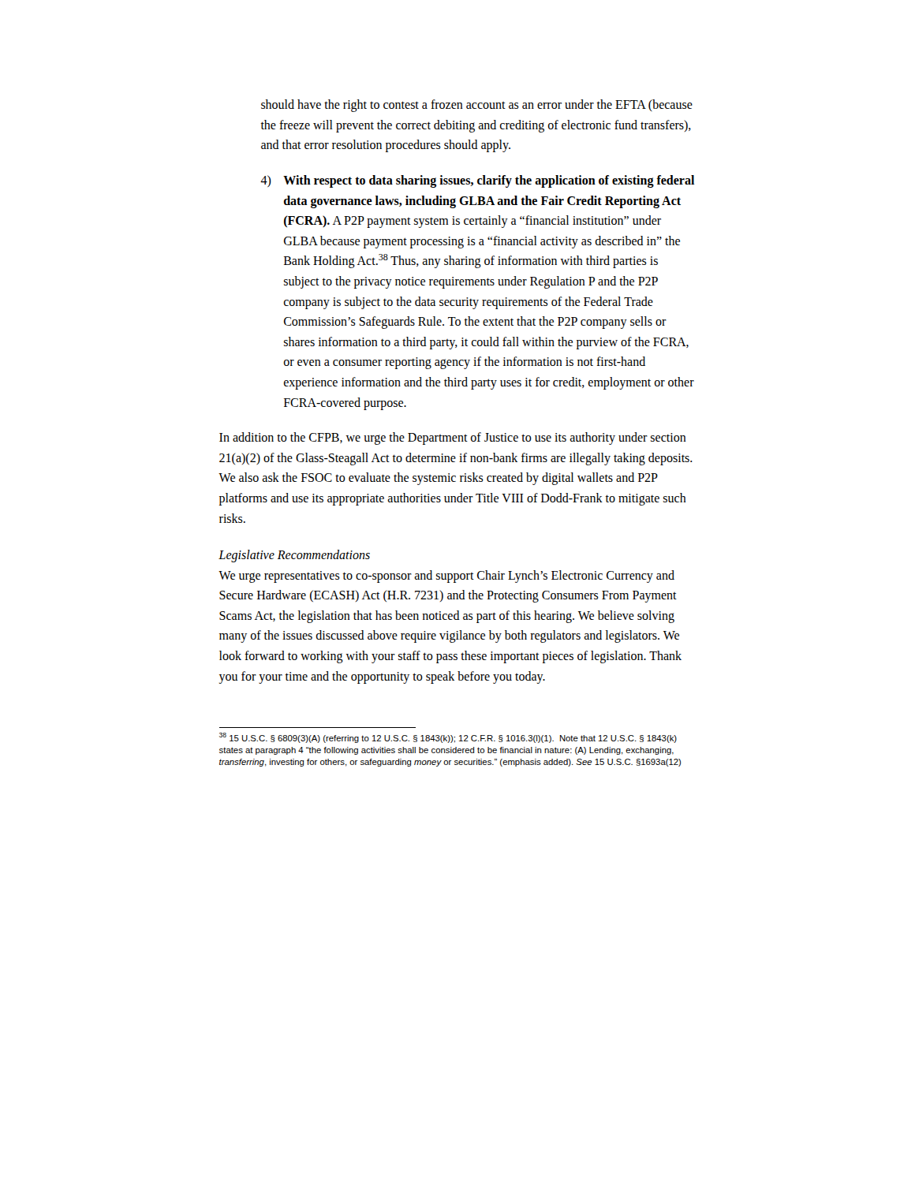should have the right to contest a frozen account as an error under the EFTA (because the freeze will prevent the correct debiting and crediting of electronic fund transfers), and that error resolution procedures should apply.
4)
With respect to data sharing issues, clarify the application of existing federal data governance laws, including GLBA and the Fair Credit Reporting Act (FCRA). A P2P payment system is certainly a “financial institution” under GLBA because payment processing is a “financial activity as described in” the Bank Holding Act.38 Thus, any sharing of information with third parties is subject to the privacy notice requirements under Regulation P and the P2P company is subject to the data security requirements of the Federal Trade Commission’s Safeguards Rule. To the extent that the P2P company sells or shares information to a third party, it could fall within the purview of the FCRA, or even a consumer reporting agency if the information is not first-hand experience information and the third party uses it for credit, employment or other FCRA-covered purpose.
In addition to the CFPB, we urge the Department of Justice to use its authority under section 21(a)(2) of the Glass-Steagall Act to determine if non-bank firms are illegally taking deposits. We also ask the FSOC to evaluate the systemic risks created by digital wallets and P2P platforms and use its appropriate authorities under Title VIII of Dodd-Frank to mitigate such risks.
Legislative Recommendations
We urge representatives to co-sponsor and support Chair Lynch’s Electronic Currency and Secure Hardware (ECASH) Act (H.R. 7231) and the Protecting Consumers From Payment Scams Act, the legislation that has been noticed as part of this hearing. We believe solving many of the issues discussed above require vigilance by both regulators and legislators. We look forward to working with your staff to pass these important pieces of legislation. Thank you for your time and the opportunity to speak before you today.
38 15 U.S.C. § 6809(3)(A) (referring to 12 U.S.C. § 1843(k)); 12 C.F.R. § 1016.3(l)(1). Note that 12 U.S.C. § 1843(k) states at paragraph 4 “the following activities shall be considered to be financial in nature: (A) Lending, exchanging, transferring, investing for others, or safeguarding money or securities.” (emphasis added). See 15 U.S.C. §1693a(12)